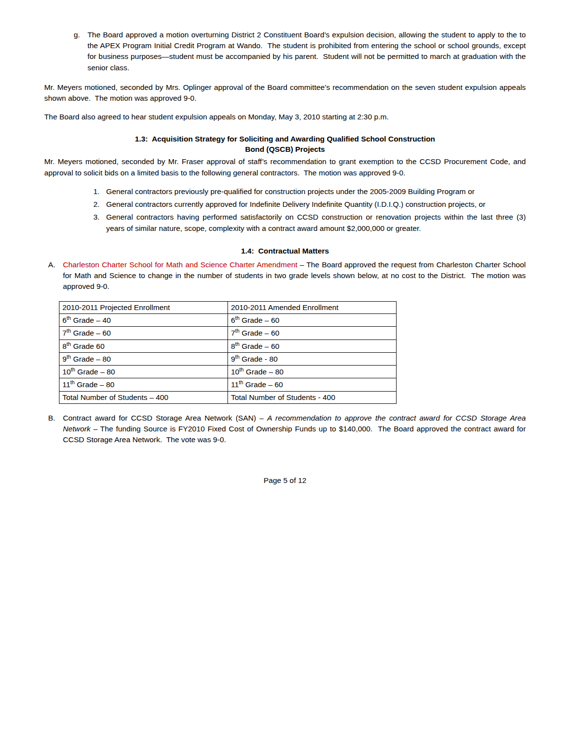g. The Board approved a motion overturning District 2 Constituent Board’s expulsion decision, allowing the student to apply to the to the APEX Program Initial Credit Program at Wando. The student is prohibited from entering the school or school grounds, except for business purposes—student must be accompanied by his parent. Student will not be permitted to march at graduation with the senior class.
Mr. Meyers motioned, seconded by Mrs. Oplinger approval of the Board committee’s recommendation on the seven student expulsion appeals shown above. The motion was approved 9-0.
The Board also agreed to hear student expulsion appeals on Monday, May 3, 2010 starting at 2:30 p.m.
1.3: Acquisition Strategy for Soliciting and Awarding Qualified School Construction
Bond (QSCB) Projects
Mr. Meyers motioned, seconded by Mr. Fraser approval of staff’s recommendation to grant exemption to the CCSD Procurement Code, and approval to solicit bids on a limited basis to the following general contractors. The motion was approved 9-0.
1. General contractors previously pre-qualified for construction projects under the 2005-2009 Building Program or
2. General contractors currently approved for Indefinite Delivery Indefinite Quantity (I.D.I.Q.) construction projects, or
3. General contractors having performed satisfactorily on CCSD construction or renovation projects within the last three (3) years of similar nature, scope, complexity with a contract award amount $2,000,000 or greater.
1.4: Contractual Matters
A. Charleston Charter School for Math and Science Charter Amendment – The Board approved the request from Charleston Charter School for Math and Science to change in the number of students in two grade levels shown below, at no cost to the District. The motion was approved 9-0.
| 2010-2011 Projected Enrollment | 2010-2011 Amended Enrollment |
| 6 th Grade – 40 | 6 th Grade – 60 |
| 7 th Grade – 60 | 7 th Grade – 60 |
| 8 th Grade 60 | 8 th Grade – 60 |
| 9 th Grade – 80 | 9 th Grade - 80 |
| 10 th Grade – 80 | 10 th Grade – 80 |
| 11 th Grade – 80 | 11 th Grade – 60 |
| Total Number of Students – 400 | Total Number of Students - 400 |
B. Contract award for CCSD Storage Area Network (SAN) – A recommendation to approve the contract award for CCSD Storage Area Network – The funding Source is FY2010 Fixed Cost of Ownership Funds up to $140,000. The Board approved the contract award for CCSD Storage Area Network. The vote was 9-0.
Page 5 of 12